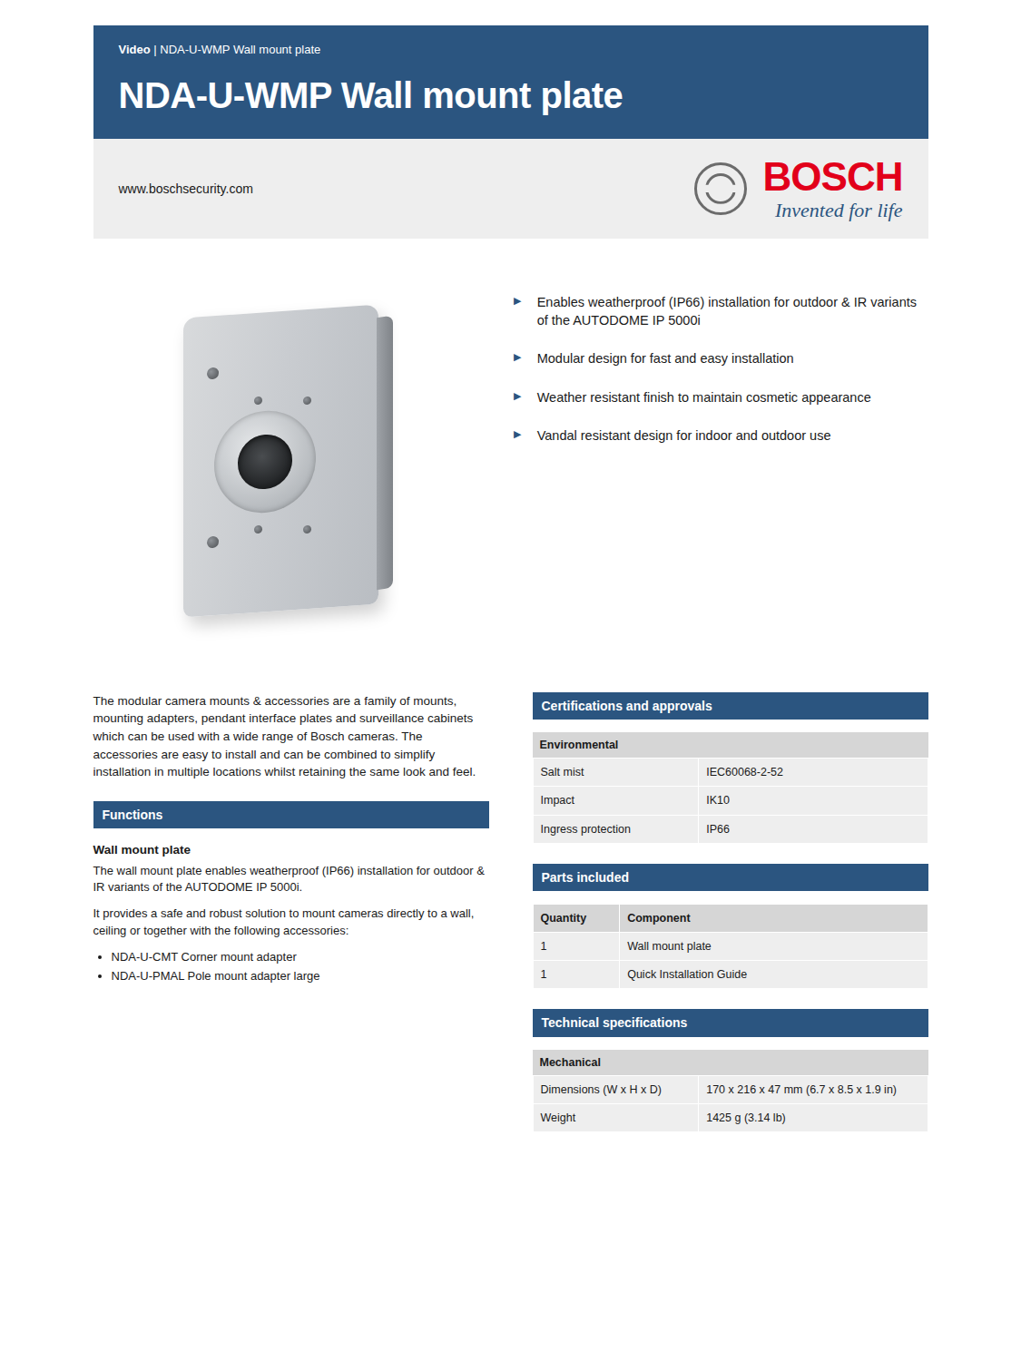Video | NDA-U-WMP Wall mount plate
NDA-U-WMP Wall mount plate
www.boschsecurity.com
BOSCH
Invented for life
Enables weatherproof (IP66) installation for outdoor & IR variants of the AUTODOME IP 5000i
Modular design for fast and easy installation
Weather resistant finish to maintain cosmetic appearance
Vandal resistant design for indoor and outdoor use
The modular camera mounts & accessories are a family of mounts, mounting adapters, pendant interface plates and surveillance cabinets which can be used with a wide range of Bosch cameras. The accessories are easy to install and can be combined to simplify installation in multiple locations whilst retaining the same look and feel.
Functions
Wall mount plate
The wall mount plate enables weatherproof (IP66) installation for outdoor & IR variants of the AUTODOME IP 5000i.
It provides a safe and robust solution to mount cameras directly to a wall, ceiling or together with the following accessories:
NDA-U-CMT Corner mount adapter
NDA-U-PMAL Pole mount adapter large
Certifications and approvals
Environmental
| Salt mist | IEC60068-2-52 |
| Impact | IK10 |
| Ingress protection | IP66 |
Parts included
| Quantity | Component |
| --- | --- |
| 1 | Wall mount plate |
| 1 | Quick Installation Guide |
Technical specifications
Mechanical
| Dimensions (W x H x D) | 170 x 216 x 47 mm (6.7 x 8.5 x 1.9 in) |
| Weight | 1425 g (3.14 lb) |